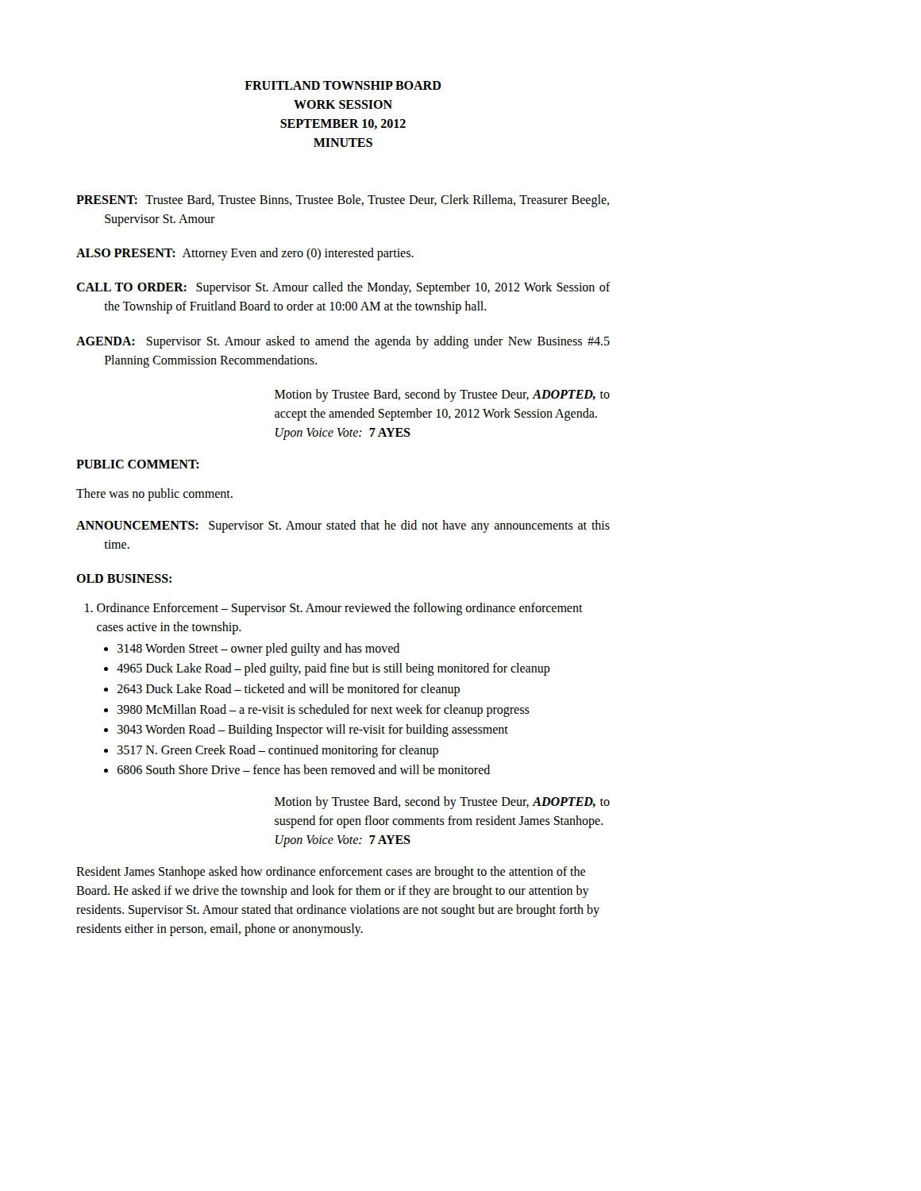FRUITLAND TOWNSHIP BOARD
WORK SESSION
SEPTEMBER 10, 2012
MINUTES
PRESENT: Trustee Bard, Trustee Binns, Trustee Bole, Trustee Deur, Clerk Rillema, Treasurer Beegle, Supervisor St. Amour
ALSO PRESENT: Attorney Even and zero (0) interested parties.
CALL TO ORDER: Supervisor St. Amour called the Monday, September 10, 2012 Work Session of the Township of Fruitland Board to order at 10:00 AM at the township hall.
AGENDA: Supervisor St. Amour asked to amend the agenda by adding under New Business #4.5 Planning Commission Recommendations.
Motion by Trustee Bard, second by Trustee Deur, ADOPTED, to accept the amended September 10, 2012 Work Session Agenda.
Upon Voice Vote: 7 AYES
PUBLIC COMMENT:
There was no public comment.
ANNOUNCEMENTS: Supervisor St. Amour stated that he did not have any announcements at this time.
OLD BUSINESS:
Ordinance Enforcement – Supervisor St. Amour reviewed the following ordinance enforcement cases active in the township.
3148 Worden Street – owner pled guilty and has moved
4965 Duck Lake Road – pled guilty, paid fine but is still being monitored for cleanup
2643 Duck Lake Road – ticketed and will be monitored for cleanup
3980 McMillan Road – a re-visit is scheduled for next week for cleanup progress
3043 Worden Road – Building Inspector will re-visit for building assessment
3517 N. Green Creek Road – continued monitoring for cleanup
6806 South Shore Drive – fence has been removed and will be monitored
Motion by Trustee Bard, second by Trustee Deur, ADOPTED, to suspend for open floor comments from resident James Stanhope.
Upon Voice Vote: 7 AYES
Resident James Stanhope asked how ordinance enforcement cases are brought to the attention of the Board. He asked if we drive the township and look for them or if they are brought to our attention by residents. Supervisor St. Amour stated that ordinance violations are not sought but are brought forth by residents either in person, email, phone or anonymously.